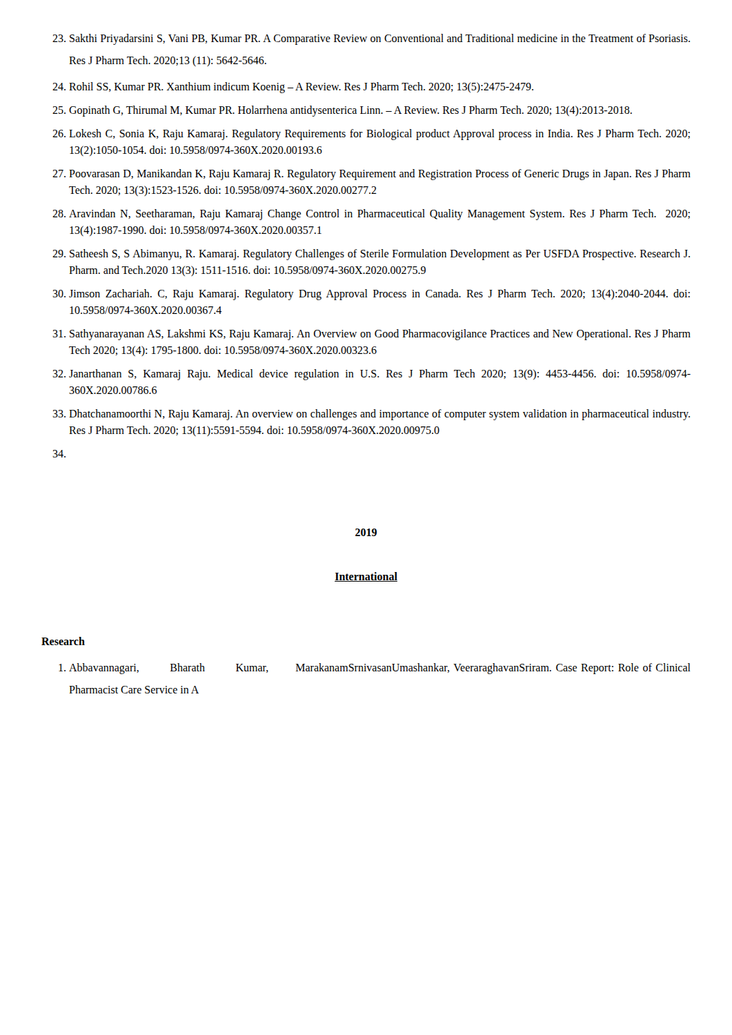Sakthi Priyadarsini S, Vani PB, Kumar PR. A Comparative Review on Conventional and Traditional medicine in the Treatment of Psoriasis. Res J Pharm Tech. 2020;13 (11): 5642-5646.
Rohil SS, Kumar PR. Xanthium indicum Koenig – A Review. Res J Pharm Tech. 2020; 13(5):2475-2479.
Gopinath G, Thirumal M, Kumar PR. Holarrhena antidysenterica Linn. – A Review. Res J Pharm Tech. 2020; 13(4):2013-2018.
Lokesh C, Sonia K, Raju Kamaraj. Regulatory Requirements for Biological product Approval process in India. Res J Pharm Tech. 2020; 13(2):1050-1054. doi: 10.5958/0974-360X.2020.00193.6
Poovarasan D, Manikandan K, Raju Kamaraj R. Regulatory Requirement and Registration Process of Generic Drugs in Japan. Res J Pharm Tech. 2020; 13(3):1523-1526. doi: 10.5958/0974-360X.2020.00277.2
Aravindan N, Seetharaman, Raju Kamaraj Change Control in Pharmaceutical Quality Management System. Res J Pharm Tech. 2020; 13(4):1987-1990. doi: 10.5958/0974-360X.2020.00357.1
Satheesh S, S Abimanyu, R. Kamaraj. Regulatory Challenges of Sterile Formulation Development as Per USFDA Prospective. Research J. Pharm. and Tech.2020 13(3): 1511-1516. doi: 10.5958/0974-360X.2020.00275.9
Jimson Zachariah. C, Raju Kamaraj. Regulatory Drug Approval Process in Canada. Res J Pharm Tech. 2020; 13(4):2040-2044. doi: 10.5958/0974-360X.2020.00367.4
Sathyanarayanan AS, Lakshmi KS, Raju Kamaraj. An Overview on Good Pharmacovigilance Practices and New Operational. Res J Pharm Tech 2020; 13(4): 1795-1800. doi: 10.5958/0974-360X.2020.00323.6
Janarthanan S, Kamaraj Raju. Medical device regulation in U.S. Res J Pharm Tech 2020; 13(9): 4453-4456. doi: 10.5958/0974-360X.2020.00786.6
Dhatchanamoorthi N, Raju Kamaraj. An overview on challenges and importance of computer system validation in pharmaceutical industry. Res J Pharm Tech. 2020; 13(11):5591-5594. doi: 10.5958/0974-360X.2020.00975.0
2019
International
Research
Abbavannagari, Bharath Kumar, MarakanamSrnivasanUmashankar, VeeraraghavanSriram. Case Report: Role of Clinical Pharmacist Care Service in A